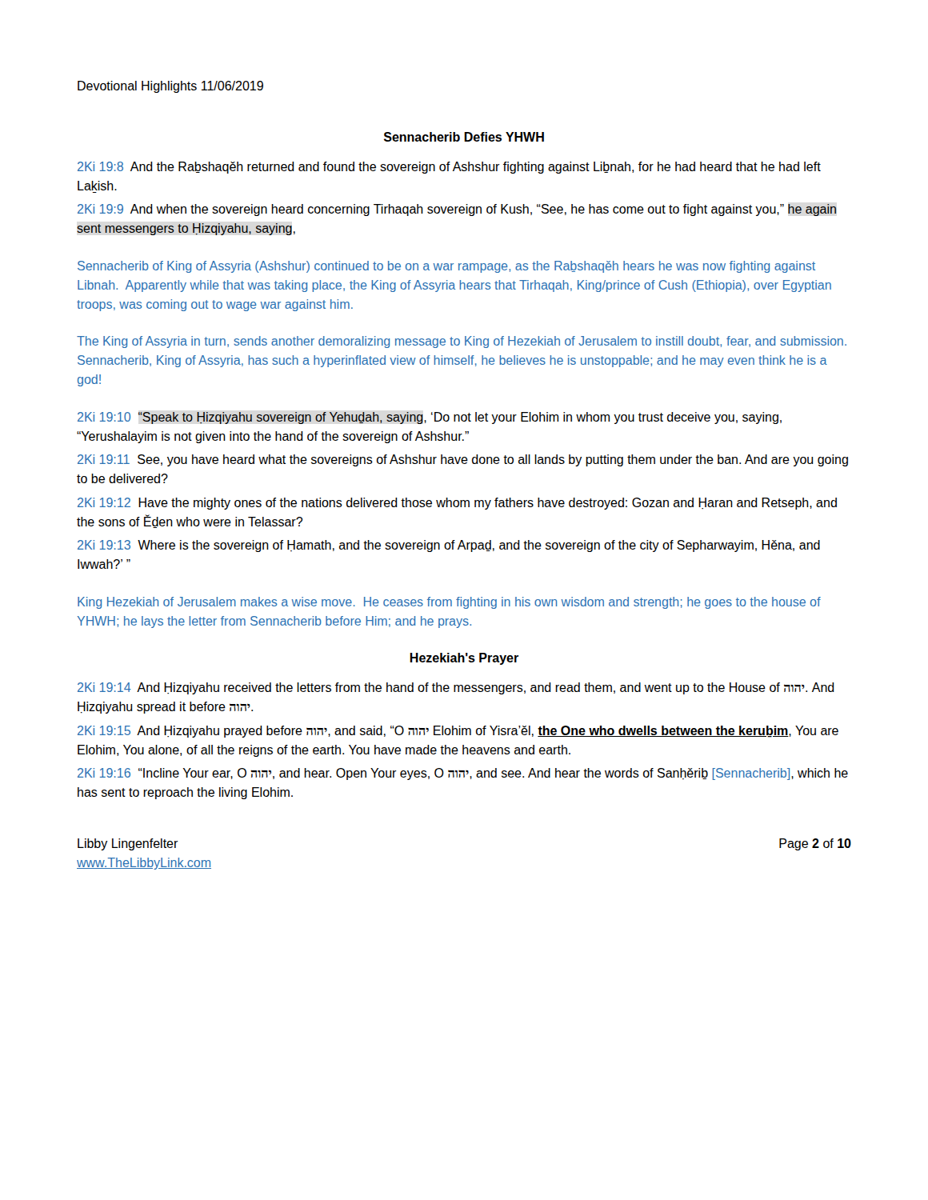Devotional Highlights 11/06/2019
Sennacherib Defies YHWH
2Ki 19:8 And the Raḇshaqěh returned and found the sovereign of Ashshur fighting against Liḇnah, for he had heard that he had left Laḵish.
2Ki 19:9 And when the sovereign heard concerning Tirhaqah sovereign of Kush, “See, he has come out to fight against you,” he again sent messengers to Ḥizqiyahu, saying,
Sennacherib of King of Assyria (Ashshur) continued to be on a war rampage, as the Raḇshaqěh hears he was now fighting against Libnah. Apparently while that was taking place, the King of Assyria hears that Tirhaqah, King/prince of Cush (Ethiopia), over Egyptian troops, was coming out to wage war against him.
The King of Assyria in turn, sends another demoralizing message to King of Hezekiah of Jerusalem to instill doubt, fear, and submission. Sennacherib, King of Assyria, has such a hyperinflated view of himself, he believes he is unstoppable; and he may even think he is a god!
2Ki 19:10 “Speak to Ḥizqiyahu sovereign of Yehuḏah, saying, ‘Do not let your Elohim in whom you trust deceive you, saying, “Yerushalayim is not given into the hand of the sovereign of Ashshur.”
2Ki 19:11 See, you have heard what the sovereigns of Ashshur have done to all lands by putting them under the ban. And are you going to be delivered?
2Ki 19:12 Have the mighty ones of the nations delivered those whom my fathers have destroyed: Gozan and Ḥaran and Retseph, and the sons of Ěḏen who were in Telassar?
2Ki 19:13 Where is the sovereign of Ḥamath, and the sovereign of Arpaḏ, and the sovereign of the city of Sepharwayim, Hěna, and Iwwah?’ ”
King Hezekiah of Jerusalem makes a wise move. He ceases from fighting in his own wisdom and strength; he goes to the house of YHWH; he lays the letter from Sennacherib before Him; and he prays.
Hezekiah's Prayer
2Ki 19:14 And Ḥizqiyahu received the letters from the hand of the messengers, and read them, and went up to the House of יהוה. And Ḥizqiyahu spread it before יהוה.
2Ki 19:15 And Ḥizqiyahu prayed before יהוה, and said, “O יהוה Elohim of Yisra’ěl, the One who dwells between the keruḇim, You are Elohim, You alone, of all the reigns of the earth. You have made the heavens and earth.
2Ki 19:16 “Incline Your ear, O יהוה, and hear. Open Your eyes, O יהוה, and see. And hear the words of Sanḥěriḇ [Sennacherib], which he has sent to reproach the living Elohim.
Libby Lingenfelter
www.TheLibbyLink.com
Page 2 of 10